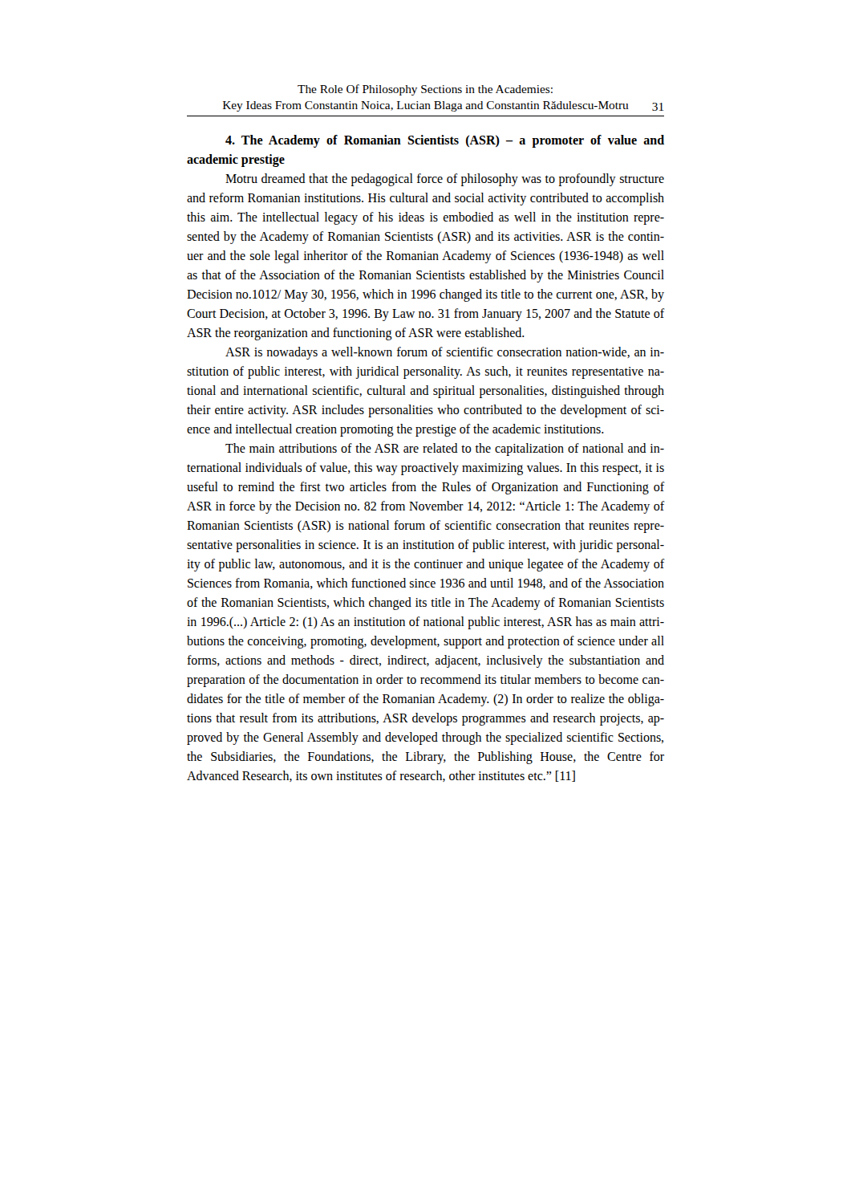The Role Of Philosophy Sections in the Academies: Key Ideas From Constantin Noica, Lucian Blaga and Constantin Rădulescu-Motru
31
4. The Academy of Romanian Scientists (ASR) – a promoter of value and academic prestige
Motru dreamed that the pedagogical force of philosophy was to profoundly structure and reform Romanian institutions. His cultural and social activity contributed to accomplish this aim. The intellectual legacy of his ideas is embodied as well in the institution represented by the Academy of Romanian Scientists (ASR) and its activities. ASR is the continuer and the sole legal inheritor of the Romanian Academy of Sciences (1936-1948) as well as that of the Association of the Romanian Scientists established by the Ministries Council Decision no.1012/ May 30, 1956, which in 1996 changed its title to the current one, ASR, by Court Decision, at October 3, 1996. By Law no. 31 from January 15, 2007 and the Statute of ASR the reorganization and functioning of ASR were established.
ASR is nowadays a well-known forum of scientific consecration nation-wide, an institution of public interest, with juridical personality. As such, it reunites representative national and international scientific, cultural and spiritual personalities, distinguished through their entire activity. ASR includes personalities who contributed to the development of science and intellectual creation promoting the prestige of the academic institutions.
The main attributions of the ASR are related to the capitalization of national and international individuals of value, this way proactively maximizing values. In this respect, it is useful to remind the first two articles from the Rules of Organization and Functioning of ASR in force by the Decision no. 82 from November 14, 2012: “Article 1: The Academy of Romanian Scientists (ASR) is national forum of scientific consecration that reunites representative personalities in science. It is an institution of public interest, with juridic personality of public law, autonomous, and it is the continuer and unique legatee of the Academy of Sciences from Romania, which functioned since 1936 and until 1948, and of the Association of the Romanian Scientists, which changed its title in The Academy of Romanian Scientists in 1996.(...) Article 2: (1) As an institution of national public interest, ASR has as main attributions the conceiving, promoting, development, support and protection of science under all forms, actions and methods - direct, indirect, adjacent, inclusively the substantiation and preparation of the documentation in order to recommend its titular members to become candidates for the title of member of the Romanian Academy. (2) In order to realize the obligations that result from its attributions, ASR develops programmes and research projects, approved by the General Assembly and developed through the specialized scientific Sections, the Subsidiaries, the Foundations, the Library, the Publishing House, the Centre for Advanced Research, its own institutes of research, other institutes etc.” [11]